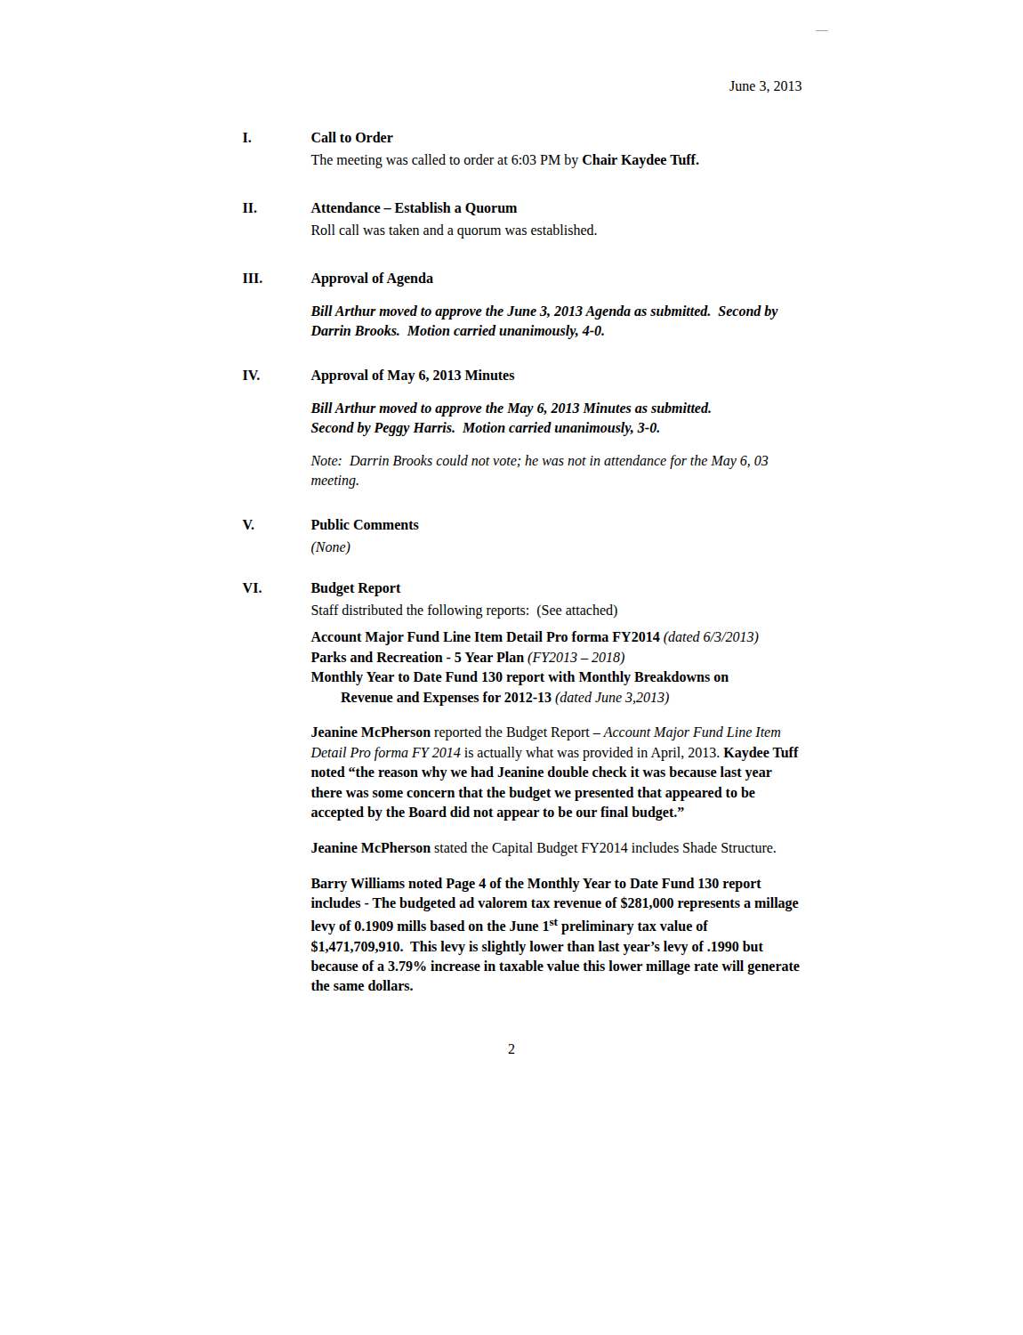—
June 3, 2013
I.
Call to Order
The meeting was called to order at 6:03 PM by Chair Kaydee Tuff.
II.
Attendance – Establish a Quorum
Roll call was taken and a quorum was established.
III.
Approval of Agenda
Bill Arthur moved to approve the June 3, 2013 Agenda as submitted. Second by Darrin Brooks. Motion carried unanimously, 4-0.
IV.
Approval of May 6, 2013 Minutes
Bill Arthur moved to approve the May 6, 2013 Minutes as submitted.
Second by Peggy Harris. Motion carried unanimously, 3-0.
Note: Darrin Brooks could not vote; he was not in attendance for the May 6, 03 meeting.
V.
Public Comments
(None)
VI.
Budget Report
Staff distributed the following reports: (See attached)
Account Major Fund Line Item Detail Pro forma FY2014 (dated 6/3/2013)
Parks and Recreation - 5 Year Plan (FY2013 – 2018)
Monthly Year to Date Fund 130 report with Monthly Breakdowns on
Revenue and Expenses for 2012-13 (dated June 3,2013)
Jeanine McPherson reported the Budget Report – Account Major Fund Line Item Detail Pro forma FY 2014 is actually what was provided in April, 2013. Kaydee Tuff noted “the reason why we had Jeanine double check it was because last year there was some concern that the budget we presented that appeared to be accepted by the Board did not appear to be our final budget.”
Jeanine McPherson stated the Capital Budget FY2014 includes Shade Structure.
Barry Williams noted Page 4 of the Monthly Year to Date Fund 130 report includes - The budgeted ad valorem tax revenue of $281,000 represents a millage levy of 0.1909 mills based on the June 1st preliminary tax value of $1,471,709,910. This levy is slightly lower than last year’s levy of .1990 but because of a 3.79% increase in taxable value this lower millage rate will generate the same dollars.
2